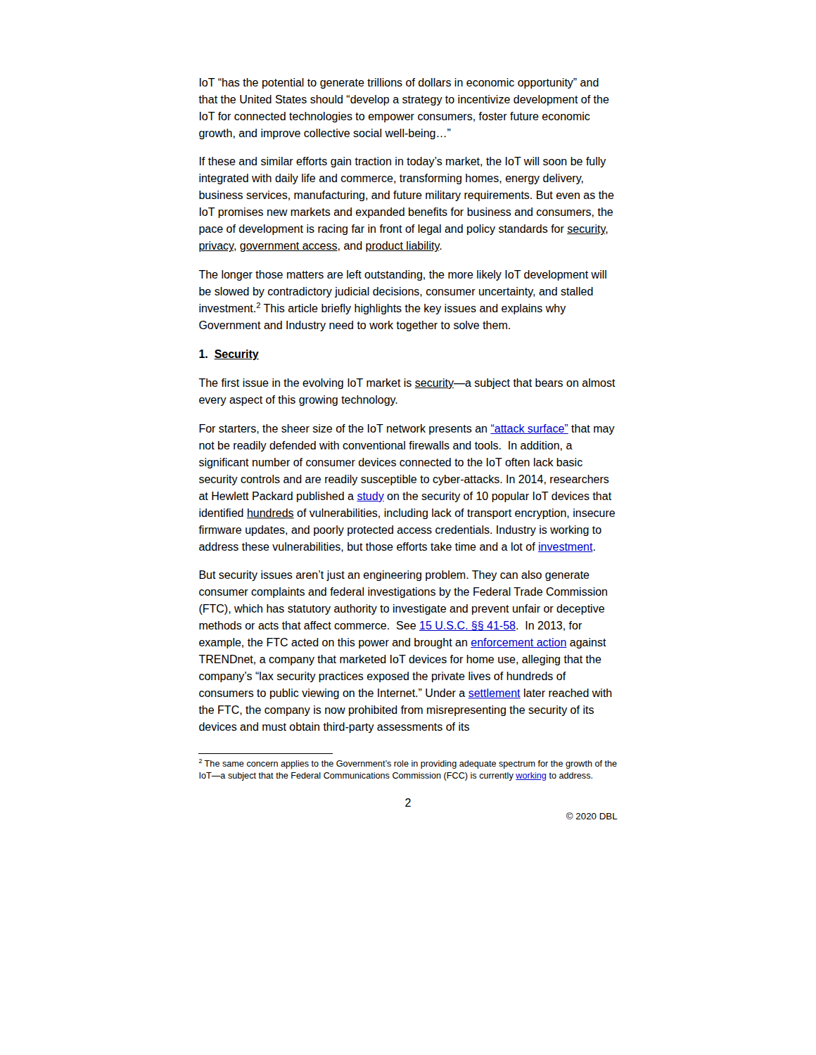IoT “has the potential to generate trillions of dollars in economic opportunity” and that the United States should “develop a strategy to incentivize development of the IoT for connected technologies to empower consumers, foster future economic growth, and improve collective social well-being…”
If these and similar efforts gain traction in today’s market, the IoT will soon be fully integrated with daily life and commerce, transforming homes, energy delivery, business services, manufacturing, and future military requirements. But even as the IoT promises new markets and expanded benefits for business and consumers, the pace of development is racing far in front of legal and policy standards for security, privacy, government access, and product liability.
The longer those matters are left outstanding, the more likely IoT development will be slowed by contradictory judicial decisions, consumer uncertainty, and stalled investment.2 This article briefly highlights the key issues and explains why Government and Industry need to work together to solve them.
1. Security
The first issue in the evolving IoT market is security—a subject that bears on almost every aspect of this growing technology.
For starters, the sheer size of the IoT network presents an “attack surface” that may not be readily defended with conventional firewalls and tools. In addition, a significant number of consumer devices connected to the IoT often lack basic security controls and are readily susceptible to cyber-attacks. In 2014, researchers at Hewlett Packard published a study on the security of 10 popular IoT devices that identified hundreds of vulnerabilities, including lack of transport encryption, insecure firmware updates, and poorly protected access credentials. Industry is working to address these vulnerabilities, but those efforts take time and a lot of investment.
But security issues aren’t just an engineering problem. They can also generate consumer complaints and federal investigations by the Federal Trade Commission (FTC), which has statutory authority to investigate and prevent unfair or deceptive methods or acts that affect commerce. See 15 U.S.C. §§ 41-58. In 2013, for example, the FTC acted on this power and brought an enforcement action against TRENDnet, a company that marketed IoT devices for home use, alleging that the company’s “lax security practices exposed the private lives of hundreds of consumers to public viewing on the Internet.” Under a settlement later reached with the FTC, the company is now prohibited from misrepresenting the security of its devices and must obtain third-party assessments of its
2 The same concern applies to the Government’s role in providing adequate spectrum for the growth of the IoT—a subject that the Federal Communications Commission (FCC) is currently working to address.
2
© 2020 DBL